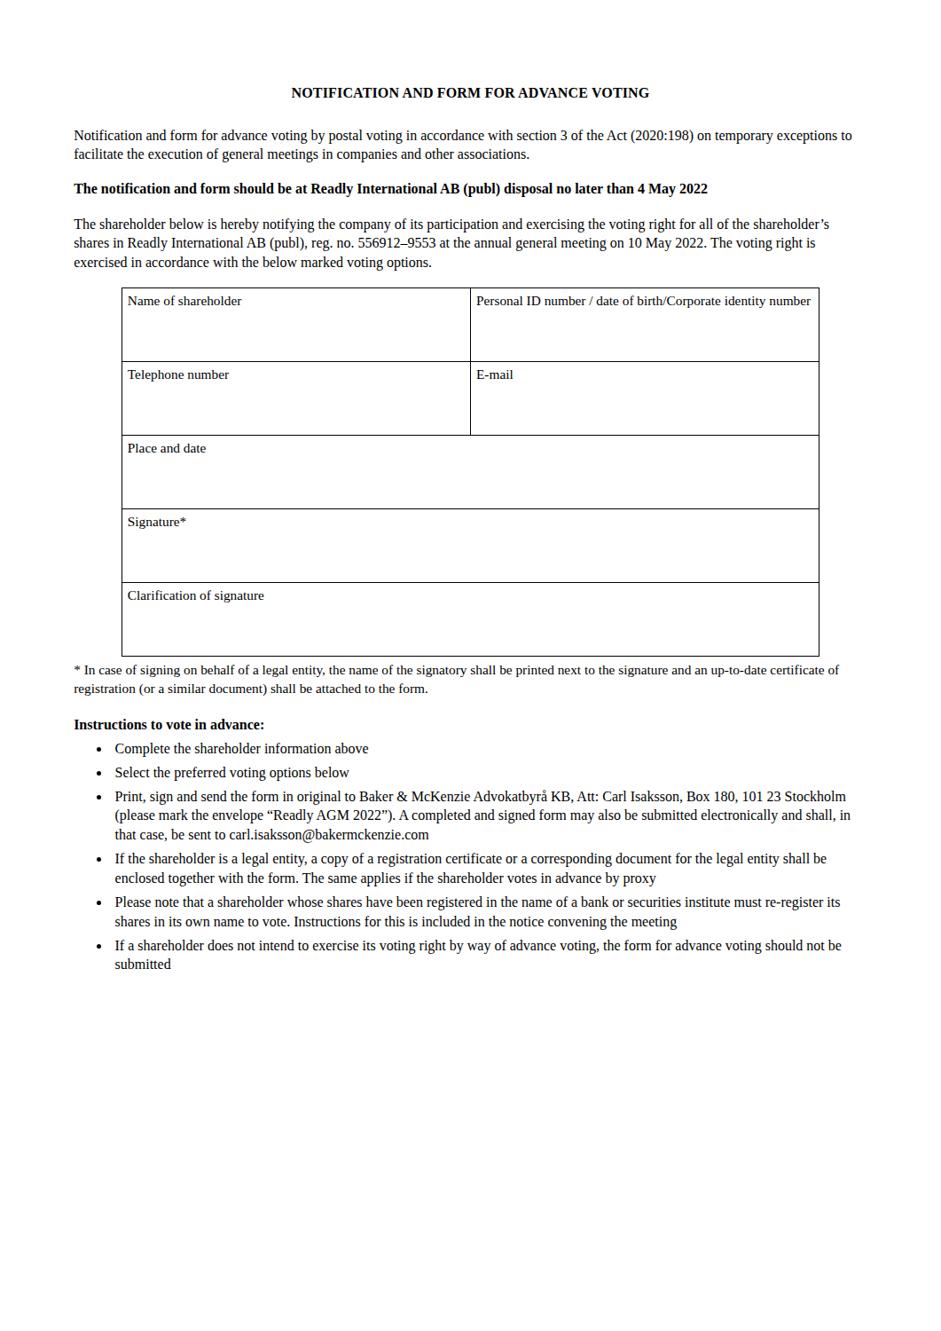Notification and Form for Advance Voting
Notification and form for advance voting by postal voting in accordance with section 3 of the Act (2020:198) on temporary exceptions to facilitate the execution of general meetings in companies and other associations.
The notification and form should be at Readly International AB (publ) disposal no later than 4 May 2022
The shareholder below is hereby notifying the company of its participation and exercising the voting right for all of the shareholder’s shares in Readly International AB (publ), reg. no. 556912–9553 at the annual general meeting on 10 May 2022. The voting right is exercised in accordance with the below marked voting options.
| Name of shareholder | Personal ID number / date of birth/Corporate identity number |
| Telephone number | E-mail |
| Place and date |
| Signature* |
| Clarification of signature |
* In case of signing on behalf of a legal entity, the name of the signatory shall be printed next to the signature and an up-to-date certificate of registration (or a similar document) shall be attached to the form.
Instructions to vote in advance:
Complete the shareholder information above
Select the preferred voting options below
Print, sign and send the form in original to Baker & McKenzie Advokatbyrå KB, Att: Carl Isaksson, Box 180, 101 23 Stockholm (please mark the envelope “Readly AGM 2022”). A completed and signed form may also be submitted electronically and shall, in that case, be sent to carl.isaksson@bakermckenzie.com
If the shareholder is a legal entity, a copy of a registration certificate or a corresponding document for the legal entity shall be enclosed together with the form. The same applies if the shareholder votes in advance by proxy
Please note that a shareholder whose shares have been registered in the name of a bank or securities institute must re-register its shares in its own name to vote. Instructions for this is included in the notice convening the meeting
If a shareholder does not intend to exercise its voting right by way of advance voting, the form for advance voting should not be submitted